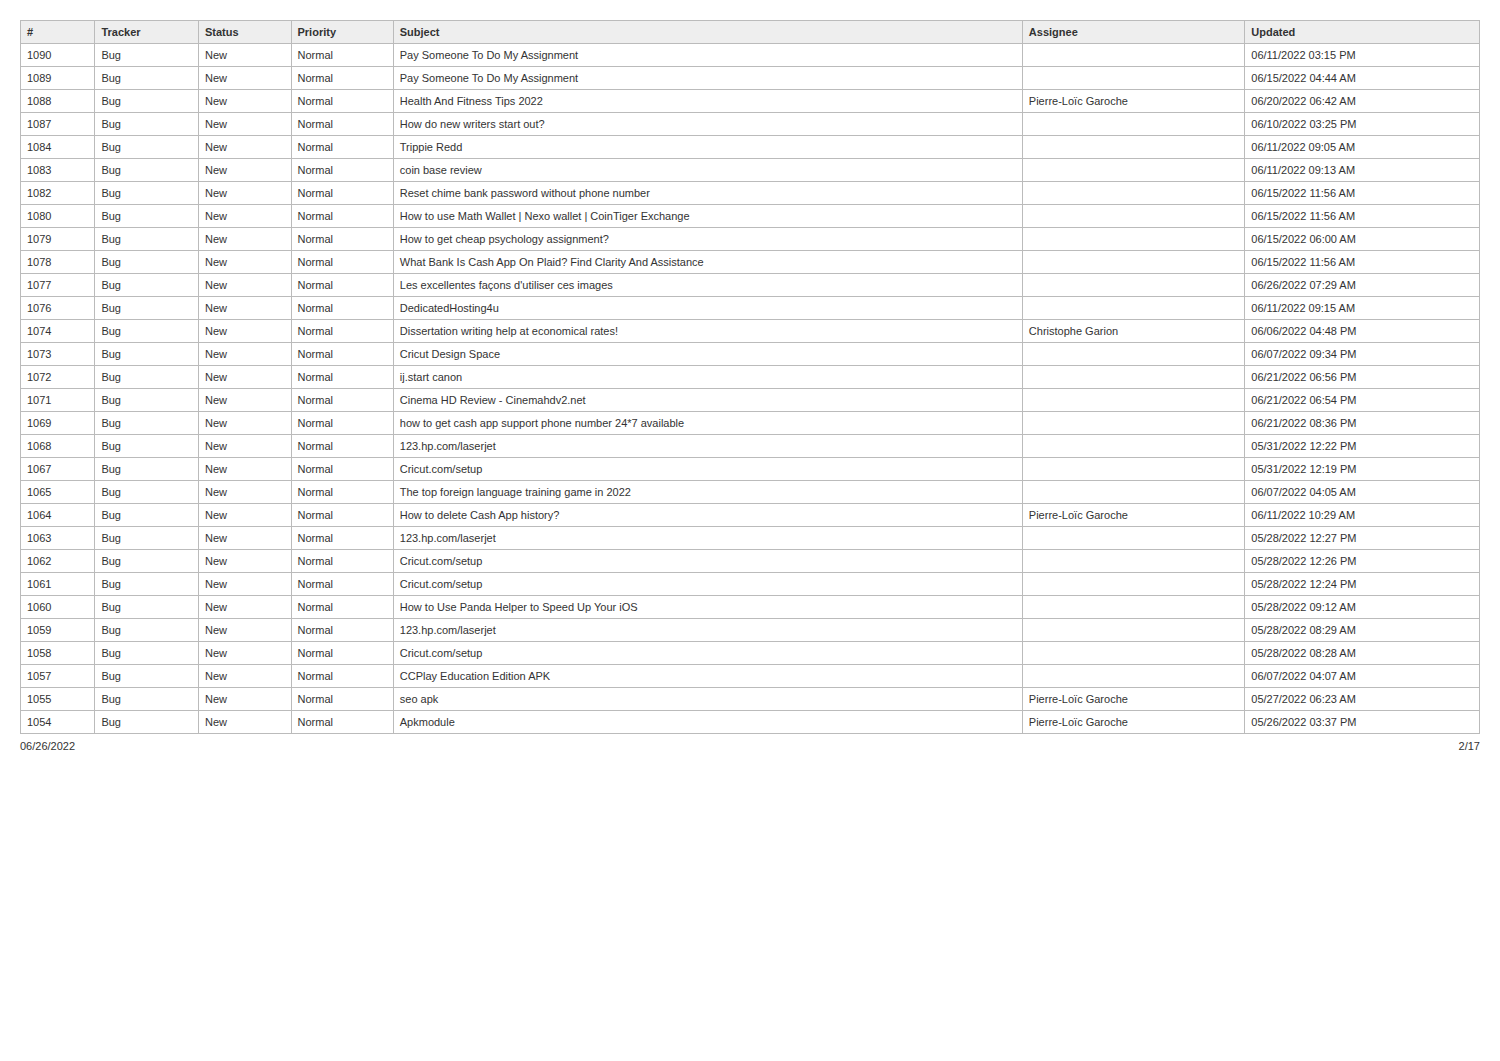| # | Tracker | Status | Priority | Subject | Assignee | Updated |
| --- | --- | --- | --- | --- | --- | --- |
| 1090 | Bug | New | Normal | Pay Someone To Do My Assignment | | 06/11/2022 03:15 PM |
| 1089 | Bug | New | Normal | Pay Someone To Do My Assignment | | 06/15/2022 04:44 AM |
| 1088 | Bug | New | Normal | Health And Fitness Tips 2022 | Pierre-Loïc Garoche | 06/20/2022 06:42 AM |
| 1087 | Bug | New | Normal | How do new writers start out? | | 06/10/2022 03:25 PM |
| 1084 | Bug | New | Normal | Trippie Redd | | 06/11/2022 09:05 AM |
| 1083 | Bug | New | Normal | coin base review | | 06/11/2022 09:13 AM |
| 1082 | Bug | New | Normal | Reset chime bank password without phone number | | 06/15/2022 11:56 AM |
| 1080 | Bug | New | Normal | How to use Math Wallet / Nexo wallet / CoinTiger Exchange | | 06/15/2022 11:56 AM |
| 1079 | Bug | New | Normal | How to get cheap psychology assignment? | | 06/15/2022 06:00 AM |
| 1078 | Bug | New | Normal | What Bank Is Cash App On Plaid? Find Clarity And Assistance | | 06/15/2022 11:56 AM |
| 1077 | Bug | New | Normal | Les excellentes façons d'utiliser ces images | | 06/26/2022 07:29 AM |
| 1076 | Bug | New | Normal | DedicatedHosting4u | | 06/11/2022 09:15 AM |
| 1074 | Bug | New | Normal | Dissertation writing help at economical rates! | Christophe Garion | 06/06/2022 04:48 PM |
| 1073 | Bug | New | Normal | Cricut Design Space | | 06/07/2022 09:34 PM |
| 1072 | Bug | New | Normal | ij.start canon | | 06/21/2022 06:56 PM |
| 1071 | Bug | New | Normal | Cinema HD Review - Cinemahdv2.net | | 06/21/2022 06:54 PM |
| 1069 | Bug | New | Normal | how to get cash app support phone number 24*7 available | | 06/21/2022 08:36 PM |
| 1068 | Bug | New | Normal | 123.hp.com/laserjet | | 05/31/2022 12:22 PM |
| 1067 | Bug | New | Normal | Cricut.com/setup | | 05/31/2022 12:19 PM |
| 1065 | Bug | New | Normal | The top foreign language training game in 2022 | | 06/07/2022 04:05 AM |
| 1064 | Bug | New | Normal | How to delete Cash App history? | Pierre-Loïc Garoche | 06/11/2022 10:29 AM |
| 1063 | Bug | New | Normal | 123.hp.com/laserjet | | 05/28/2022 12:27 PM |
| 1062 | Bug | New | Normal | Cricut.com/setup | | 05/28/2022 12:26 PM |
| 1061 | Bug | New | Normal | Cricut.com/setup | | 05/28/2022 12:24 PM |
| 1060 | Bug | New | Normal | How to Use Panda Helper to Speed Up Your iOS | | 05/28/2022 09:12 AM |
| 1059 | Bug | New | Normal | 123.hp.com/laserjet | | 05/28/2022 08:29 AM |
| 1058 | Bug | New | Normal | Cricut.com/setup | | 05/28/2022 08:28 AM |
| 1057 | Bug | New | Normal | CCPlay Education Edition APK | | 06/07/2022 04:07 AM |
| 1055 | Bug | New | Normal | seo apk | Pierre-Loïc Garoche | 05/27/2022 06:23 AM |
| 1054 | Bug | New | Normal | Apkmodule | Pierre-Loïc Garoche | 05/26/2022 03:37 PM |
06/26/2022 2/17